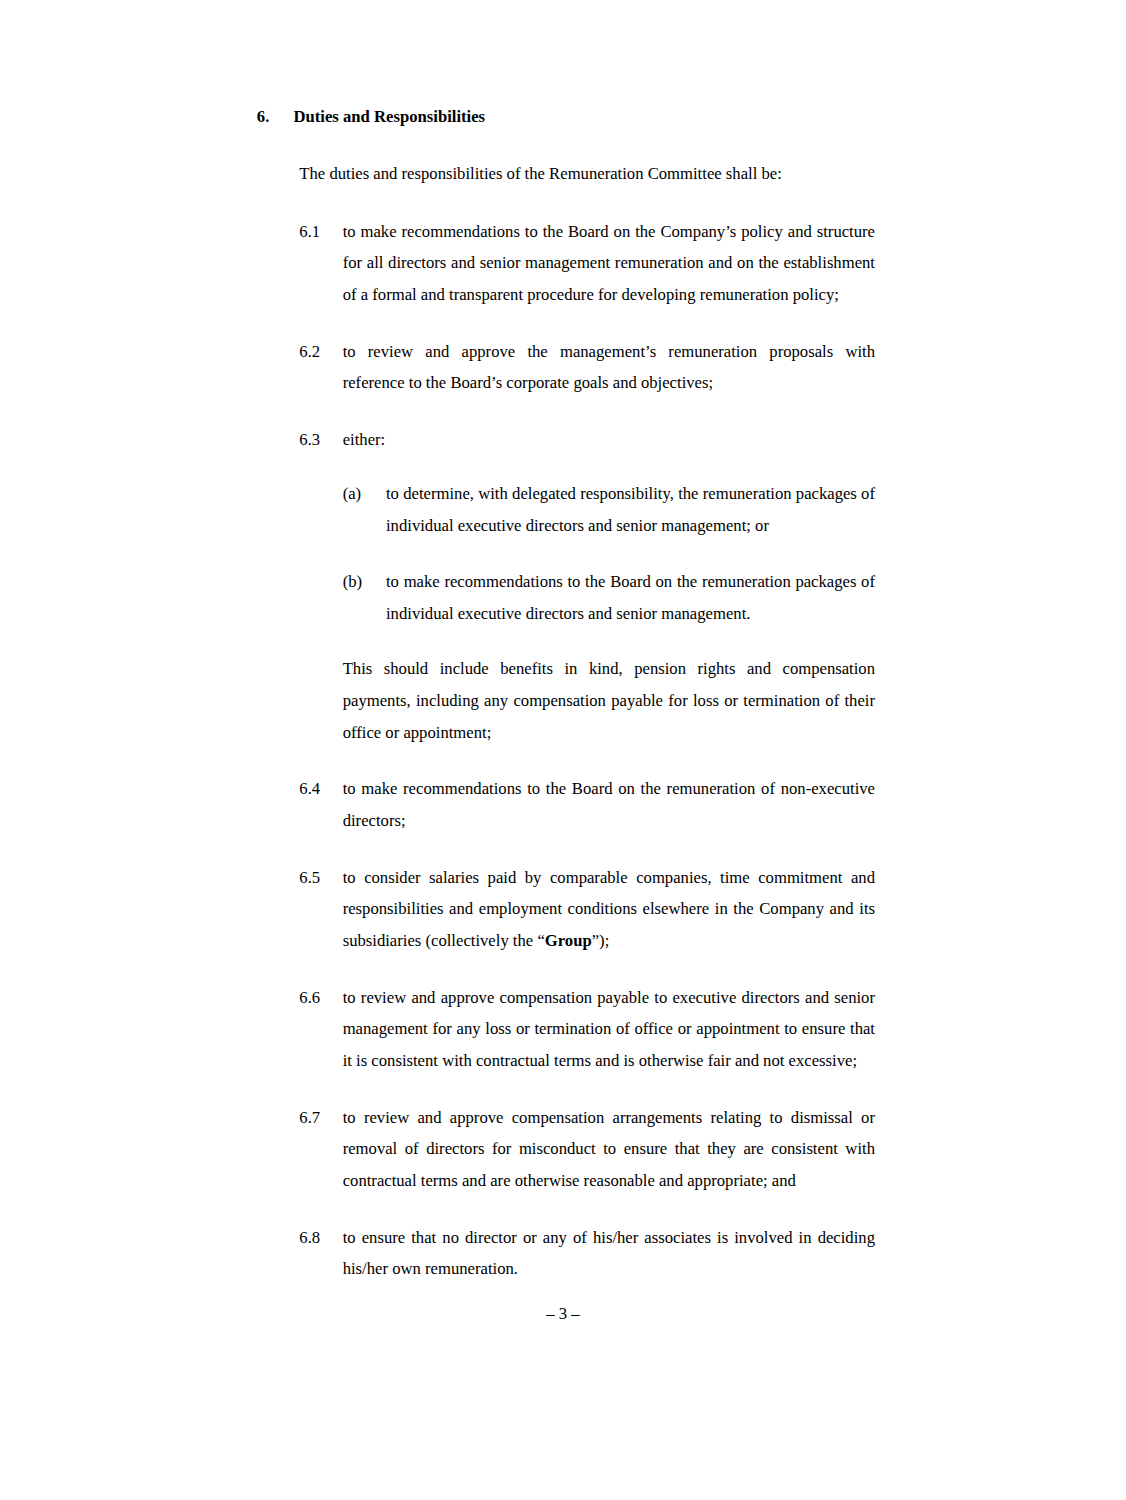6. Duties and Responsibilities
The duties and responsibilities of the Remuneration Committee shall be:
6.1 to make recommendations to the Board on the Company’s policy and structure for all directors and senior management remuneration and on the establishment of a formal and transparent procedure for developing remuneration policy;
6.2 to review and approve the management’s remuneration proposals with reference to the Board’s corporate goals and objectives;
6.3 either:
(a) to determine, with delegated responsibility, the remuneration packages of individual executive directors and senior management; or
(b) to make recommendations to the Board on the remuneration packages of individual executive directors and senior management.
This should include benefits in kind, pension rights and compensation payments, including any compensation payable for loss or termination of their office or appointment;
6.4 to make recommendations to the Board on the remuneration of non-executive directors;
6.5 to consider salaries paid by comparable companies, time commitment and responsibilities and employment conditions elsewhere in the Company and its subsidiaries (collectively the “Group”);
6.6 to review and approve compensation payable to executive directors and senior management for any loss or termination of office or appointment to ensure that it is consistent with contractual terms and is otherwise fair and not excessive;
6.7 to review and approve compensation arrangements relating to dismissal or removal of directors for misconduct to ensure that they are consistent with contractual terms and are otherwise reasonable and appropriate; and
6.8 to ensure that no director or any of his/her associates is involved in deciding his/her own remuneration.
– 3 –